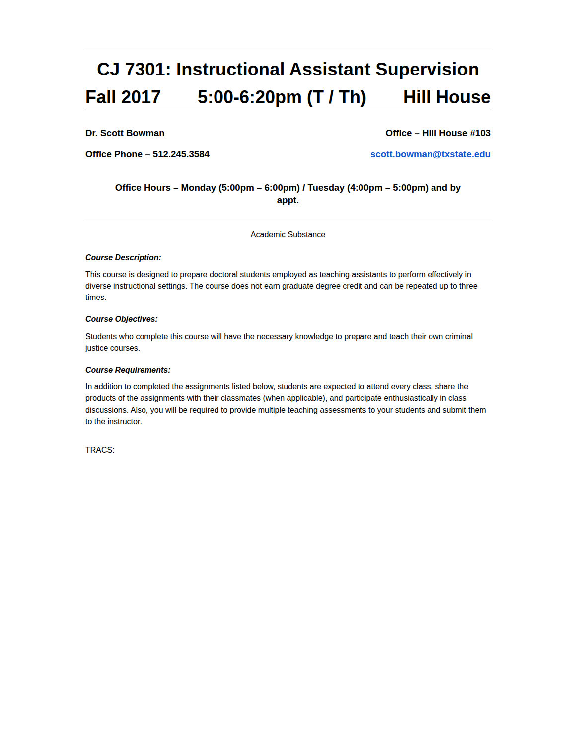CJ 7301: Instructional Assistant Supervision
Fall 2017 5:00-6:20pm (T / Th) Hill House
Dr. Scott Bowman Office – Hill House #103
Office Phone – 512.245.3584 scott.bowman@txstate.edu
Office Hours – Monday (5:00pm – 6:00pm) / Tuesday (4:00pm – 5:00pm) and by appt.
Academic Substance
Course Description:
This course is designed to prepare doctoral students employed as teaching assistants to perform effectively in diverse instructional settings. The course does not earn graduate degree credit and can be repeated up to three times.
Course Objectives:
Students who complete this course will have the necessary knowledge to prepare and teach their own criminal justice courses.
Course Requirements:
In addition to completed the assignments listed below, students are expected to attend every class, share the products of the assignments with their classmates (when applicable), and participate enthusiastically in class discussions. Also, you will be required to provide multiple teaching assessments to your students and submit them to the instructor.
TRACS: